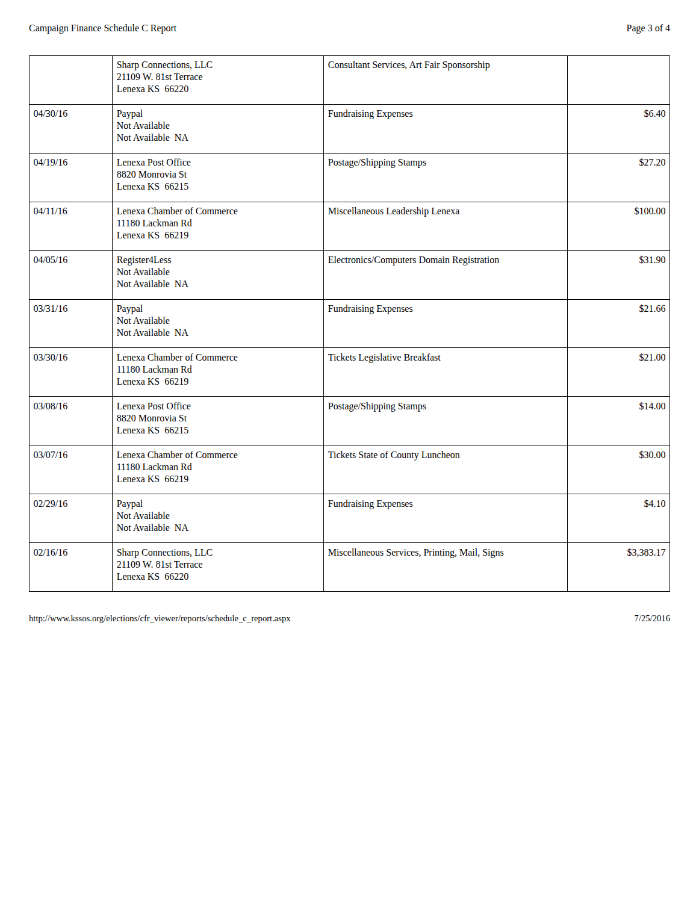Campaign Finance Schedule C Report
Page 3 of 4
| | Sharp Connections, LLC 21109 W. 81st Terrace Lenexa KS 66220 | Consultant Services, Art Fair Sponsorship | |
| 04/30/16 | Paypal Not Available Not Available NA | Fundraising Expenses | $6.40 |
| 04/19/16 | Lenexa Post Office 8820 Monrovia St Lenexa KS 66215 | Postage/Shipping Stamps | $27.20 |
| 04/11/16 | Lenexa Chamber of Commerce 11180 Lackman Rd Lenexa KS 66219 | Miscellaneous Leadership Lenexa | $100.00 |
| 04/05/16 | Register4Less Not Available Not Available NA | Electronics/Computers Domain Registration | $31.90 |
| 03/31/16 | Paypal Not Available Not Available NA | Fundraising Expenses | $21.66 |
| 03/30/16 | Lenexa Chamber of Commerce 11180 Lackman Rd Lenexa KS 66219 | Tickets Legislative Breakfast | $21.00 |
| 03/08/16 | Lenexa Post Office 8820 Monrovia St Lenexa KS 66215 | Postage/Shipping Stamps | $14.00 |
| 03/07/16 | Lenexa Chamber of Commerce 11180 Lackman Rd Lenexa KS 66219 | Tickets State of County Luncheon | $30.00 |
| 02/29/16 | Paypal Not Available Not Available NA | Fundraising Expenses | $4.10 |
| 02/16/16 | Sharp Connections, LLC 21109 W. 81st Terrace Lenexa KS 66220 | Miscellaneous Services, Printing, Mail, Signs | $3,383.17 |
http://www.kssos.org/elections/cfr_viewer/reports/schedule_c_report.aspx
7/25/2016